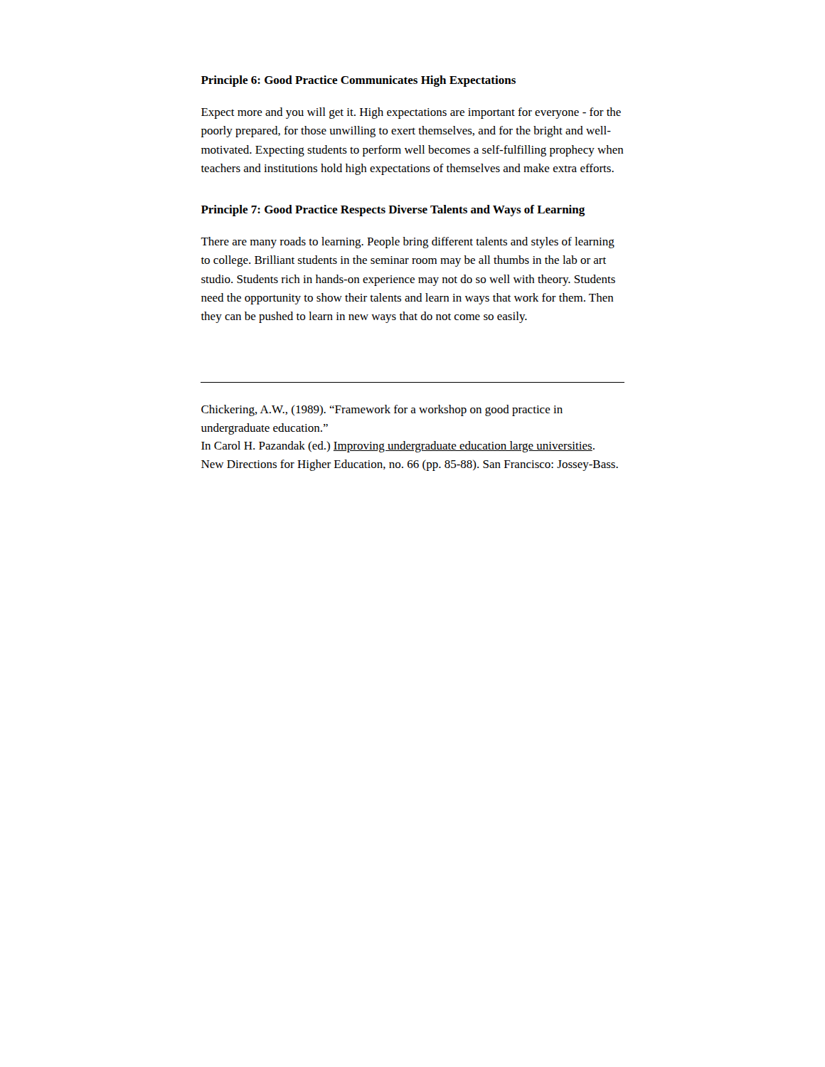Principle 6: Good Practice Communicates High Expectations
Expect more and you will get it. High expectations are important for everyone - for the poorly prepared, for those unwilling to exert themselves, and for the bright and well-motivated. Expecting students to perform well becomes a self-fulfilling prophecy when teachers and institutions hold high expectations of themselves and make extra efforts.
Principle 7: Good Practice Respects Diverse Talents and Ways of Learning
There are many roads to learning. People bring different talents and styles of learning to college. Brilliant students in the seminar room may be all thumbs in the lab or art studio. Students rich in hands-on experience may not do so well with theory. Students need the opportunity to show their talents and learn in ways that work for them. Then they can be pushed to learn in new ways that do not come so easily.
Chickering, A.W., (1989). “Framework for a workshop on good practice in undergraduate education.”
In Carol H. Pazandak (ed.) Improving undergraduate education large universities.
New Directions for Higher Education, no. 66 (pp. 85-88). San Francisco: Jossey-Bass.